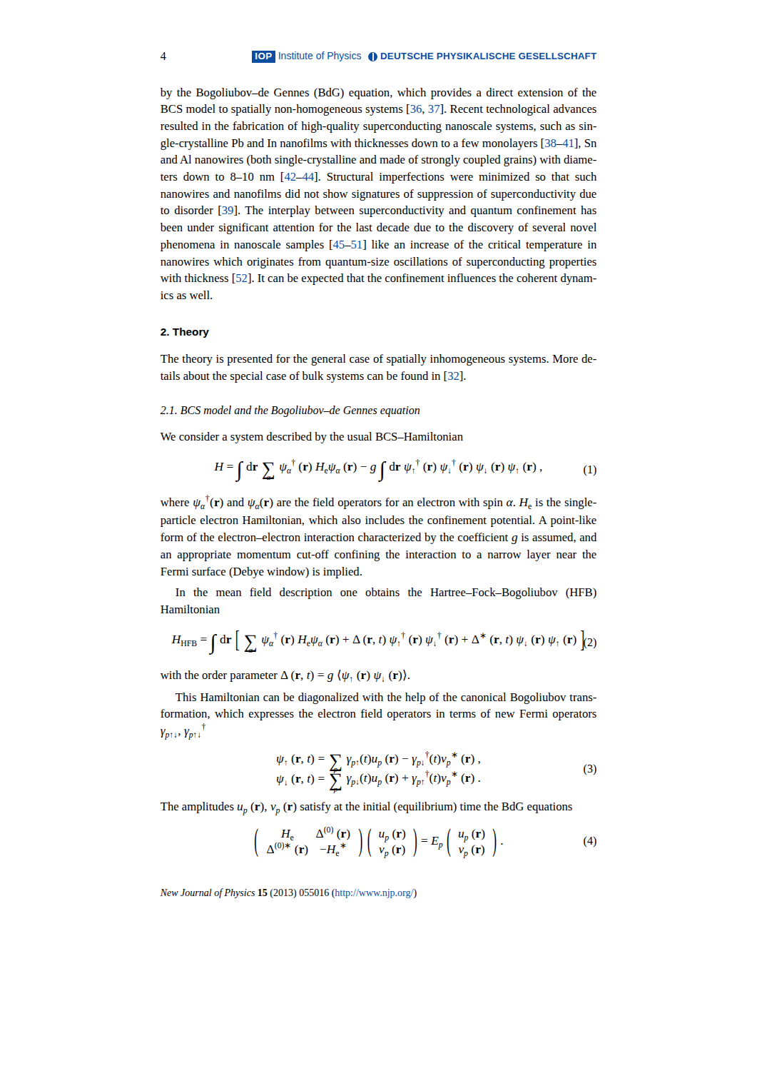4
IOP Institute of Physics DEUTSCHE PHYSIKALISCHE GESELLSCHAFT
by the Bogoliubov–de Gennes (BdG) equation, which provides a direct extension of the BCS model to spatially non-homogeneous systems [36, 37]. Recent technological advances resulted in the fabrication of high-quality superconducting nanoscale systems, such as single-crystalline Pb and In nanofilms with thicknesses down to a few monolayers [38–41], Sn and Al nanowires (both single-crystalline and made of strongly coupled grains) with diameters down to 8–10 nm [42–44]. Structural imperfections were minimized so that such nanowires and nanofilms did not show signatures of suppression of superconductivity due to disorder [39]. The interplay between superconductivity and quantum confinement has been under significant attention for the last decade due to the discovery of several novel phenomena in nanoscale samples [45–51] like an increase of the critical temperature in nanowires which originates from quantum-size oscillations of superconducting properties with thickness [52]. It can be expected that the confinement influences the coherent dynamics as well.
2. Theory
The theory is presented for the general case of spatially inhomogeneous systems. More details about the special case of bulk systems can be found in [32].
2.1. BCS model and the Bogoliubov–de Gennes equation
We consider a system described by the usual BCS–Hamiltonian
H = ∫ dr ∑α ψα† (r) Heψα (r) − g ∫ dr ψ↑† (r) ψ↓† (r) ψ↓ (r) ψ↑ (r) ,
(1)
where ψα†(r) and ψα(r) are the field operators for an electron with spin α. He is the single-particle electron Hamiltonian, which also includes the confinement potential. A point-like form of the electron–electron interaction characterized by the coefficient g is assumed, and an appropriate momentum cut-off confining the interaction to a narrow layer near the Fermi surface (Debye window) is implied.
In the mean field description one obtains the Hartree–Fock–Bogoliubov (HFB) Hamiltonian
HHFB = ∫ dr [ ∑α ψα† (r) Heψα (r) + Δ (r, t) ψ↑† (r) ψ↓† (r) + Δ∗ (r, t) ψ↓ (r) ψ↑ (r) ]
(2)
with the order parameter Δ (r, t) = g ⟨ψ↑ (r) ψ↓ (r)⟩.
This Hamiltonian can be diagonalized with the help of the canonical Bogoliubov transformation, which expresses the electron field operators in terms of new Fermi operators γp↑↓, γp↑↓†
| ψ ↑ ( r , t ) | = | ∑ p γ p ↑ ( t ) u p ( r ) − γ p ↓ † ( t ) v p ∗ ( r ) , |
| ψ ↓ ( r , t ) | = | ∑ p γ p ↓ ( t ) u p ( r ) + γ p ↑ † ( t ) v p ∗ ( r ) . |
(3)
The amplitudes up (r), vp (r) satisfy at the initial (equilibrium) time the BdG equations
(
| H e | Δ (0) ( r ) |
| Δ (0)∗ ( r ) | − H e ∗ |
) (
| u p ( r ) |
| v p ( r ) |
) = Ep (
| u p ( r ) |
| v p ( r ) |
) .
(4)
New Journal of Physics 15 (2013) 055016 (http://www.njp.org/)